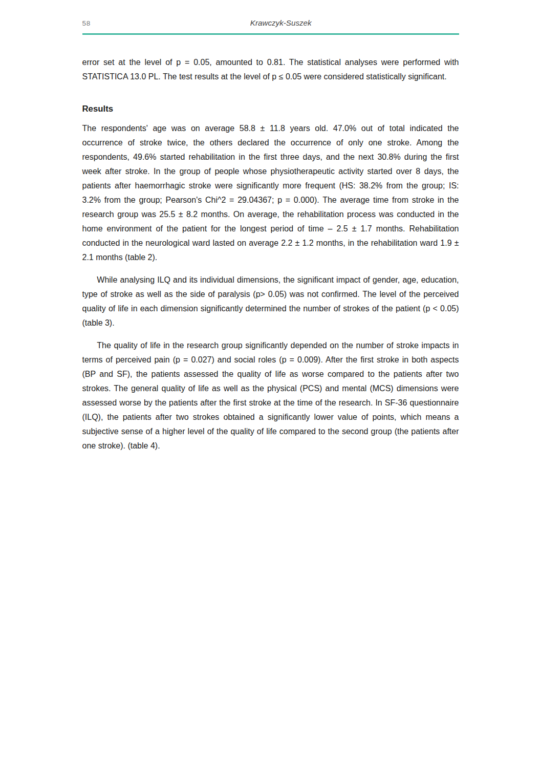58 Krawczyk-Suszek
error set at the level of p = 0.05, amounted to 0.81. The statistical analyses were performed with STATISTICA 13.0 PL. The test results at the level of p ≤ 0.05 were considered statistically significant.
Results
The respondents' age was on average 58.8 ± 11.8 years old. 47.0% out of total indicated the occurrence of stroke twice, the others declared the occurrence of only one stroke. Among the respondents, 49.6% started rehabilitation in the first three days, and the next 30.8% during the first week after stroke. In the group of people whose physiotherapeutic activity started over 8 days, the patients after haemorrhagic stroke were significantly more frequent (HS: 38.2% from the group; IS: 3.2% from the group; Pearson's Chi^2 = 29.04367; p = 0.000). The average time from stroke in the research group was 25.5 ± 8.2 months. On average, the rehabilitation process was conducted in the home environment of the patient for the longest period of time – 2.5 ± 1.7 months. Rehabilitation conducted in the neurological ward lasted on average 2.2 ± 1.2 months, in the rehabilitation ward 1.9 ± 2.1 months (table 2).
While analysing ILQ and its individual dimensions, the significant impact of gender, age, education, type of stroke as well as the side of paralysis (p> 0.05) was not confirmed. The level of the perceived quality of life in each dimension significantly determined the number of strokes of the patient (p < 0.05) (table 3).
The quality of life in the research group significantly depended on the number of stroke impacts in terms of perceived pain (p = 0.027) and social roles (p = 0.009). After the first stroke in both aspects (BP and SF), the patients assessed the quality of life as worse compared to the patients after two strokes. The general quality of life as well as the physical (PCS) and mental (MCS) dimensions were assessed worse by the patients after the first stroke at the time of the research. In SF-36 questionnaire (ILQ), the patients after two strokes obtained a significantly lower value of points, which means a subjective sense of a higher level of the quality of life compared to the second group (the patients after one stroke). (table 4).